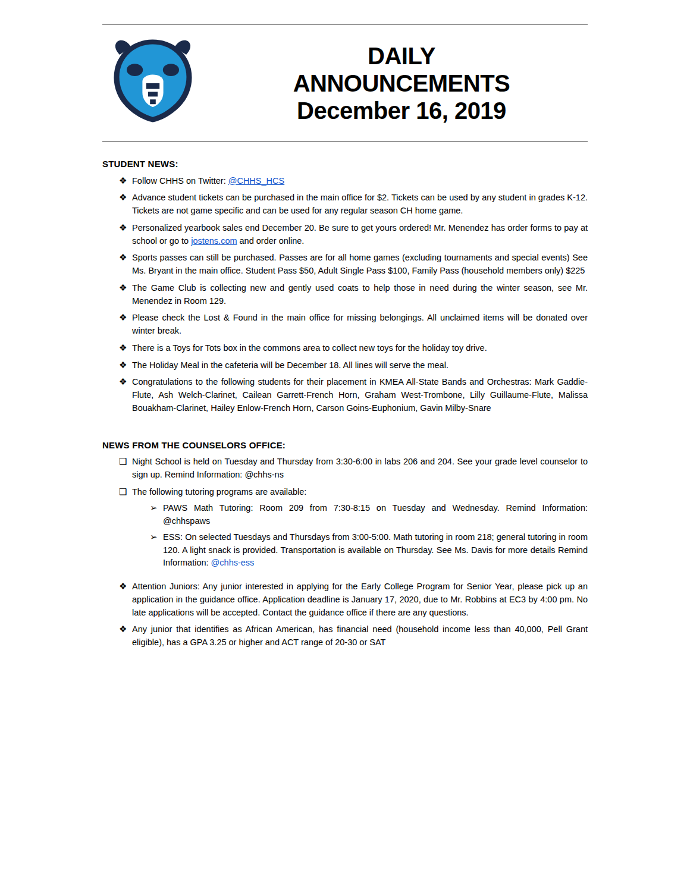DAILY
ANNOUNCEMENTS
December 16, 2019
STUDENT NEWS:
Follow CHHS on Twitter: @CHHS_HCS
Advance student tickets can be purchased in the main office for $2. Tickets can be used by any student in grades K-12. Tickets are not game specific and can be used for any regular season CH home game.
Personalized yearbook sales end December 20. Be sure to get yours ordered! Mr. Menendez has order forms to pay at school or go to jostens.com and order online.
Sports passes can still be purchased. Passes are for all home games (excluding tournaments and special events) See Ms. Bryant in the main office. Student Pass $50, Adult Single Pass $100, Family Pass (household members only) $225
The Game Club is collecting new and gently used coats to help those in need during the winter season, see Mr. Menendez in Room 129.
Please check the Lost & Found in the main office for missing belongings. All unclaimed items will be donated over winter break.
There is a Toys for Tots box in the commons area to collect new toys for the holiday toy drive.
The Holiday Meal in the cafeteria will be December 18. All lines will serve the meal.
Congratulations to the following students for their placement in KMEA All-State Bands and Orchestras: Mark Gaddie-Flute, Ash Welch-Clarinet, Cailean Garrett-French Horn, Graham West-Trombone, Lilly Guillaume-Flute, Malissa Bouakham-Clarinet, Hailey Enlow-French Horn, Carson Goins-Euphonium, Gavin Milby-Snare
NEWS FROM THE COUNSELORS OFFICE:
Night School is held on Tuesday and Thursday from 3:30-6:00 in labs 206 and 204. See your grade level counselor to sign up. Remind Information: @chhs-ns
The following tutoring programs are available:
PAWS Math Tutoring: Room 209 from 7:30-8:15 on Tuesday and Wednesday. Remind Information: @chhspaws
ESS: On selected Tuesdays and Thursdays from 3:00-5:00. Math tutoring in room 218; general tutoring in room 120. A light snack is provided. Transportation is available on Thursday. See Ms. Davis for more details Remind Information: @chhs-ess
Attention Juniors: Any junior interested in applying for the Early College Program for Senior Year, please pick up an application in the guidance office. Application deadline is January 17, 2020, due to Mr. Robbins at EC3 by 4:00 pm. No late applications will be accepted. Contact the guidance office if there are any questions.
Any junior that identifies as African American, has financial need (household income less than 40,000, Pell Grant eligible), has a GPA 3.25 or higher and ACT range of 20-30 or SAT